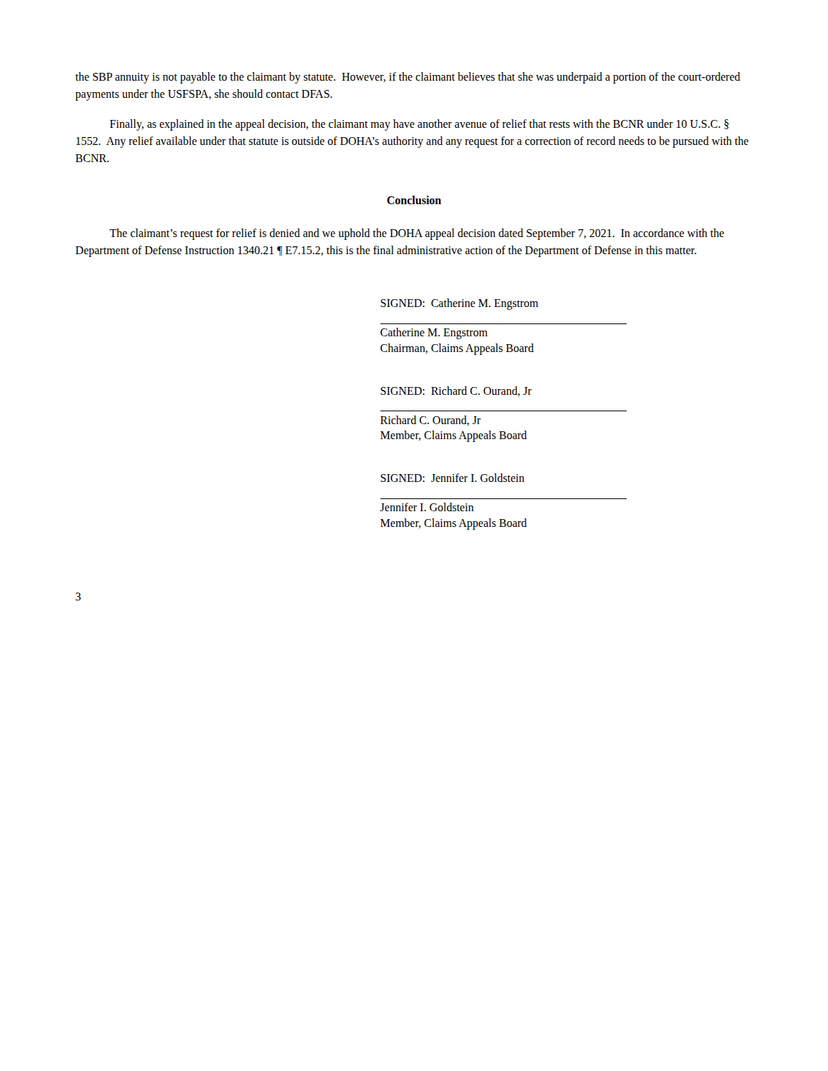the SBP annuity is not payable to the claimant by statute. However, if the claimant believes that she was underpaid a portion of the court-ordered payments under the USFSPA, she should contact DFAS.
Finally, as explained in the appeal decision, the claimant may have another avenue of relief that rests with the BCNR under 10 U.S.C. § 1552. Any relief available under that statute is outside of DOHA’s authority and any request for a correction of record needs to be pursued with the BCNR.
Conclusion
The claimant’s request for relief is denied and we uphold the DOHA appeal decision dated September 7, 2021. In accordance with the Department of Defense Instruction 1340.21 ¶ E7.15.2, this is the final administrative action of the Department of Defense in this matter.
SIGNED: Catherine M. Engstrom
Catherine M. Engstrom
Chairman, Claims Appeals Board
SIGNED: Richard C. Ourand, Jr
Richard C. Ourand, Jr
Member, Claims Appeals Board
SIGNED: Jennifer I. Goldstein
Jennifer I. Goldstein
Member, Claims Appeals Board
3